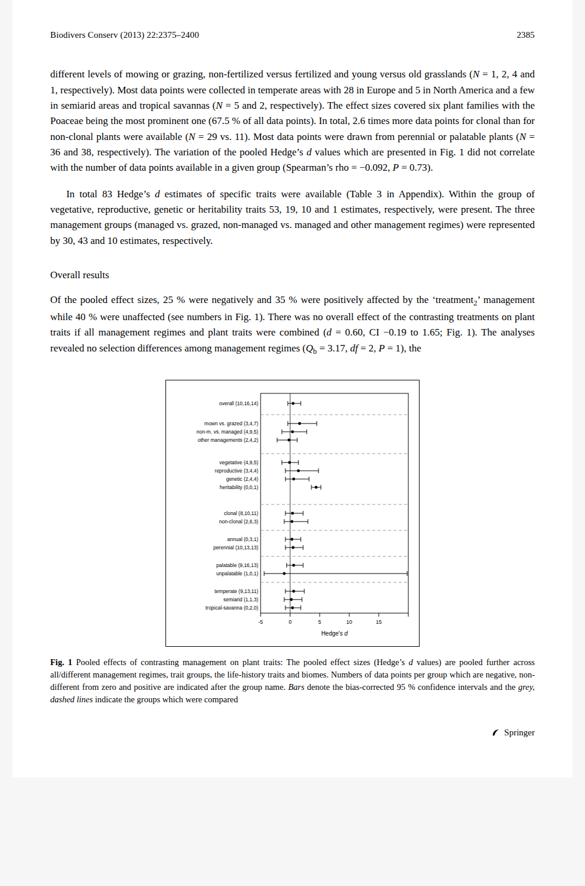Biodivers Conserv (2013) 22:2375–2400 2385
different levels of mowing or grazing, non-fertilized versus fertilized and young versus old grasslands (N = 1, 2, 4 and 1, respectively). Most data points were collected in temperate areas with 28 in Europe and 5 in North America and a few in semiarid areas and tropical savannas (N = 5 and 2, respectively). The effect sizes covered six plant families with the Poaceae being the most prominent one (67.5 % of all data points). In total, 2.6 times more data points for clonal than for non-clonal plants were available (N = 29 vs. 11). Most data points were drawn from perennial or palatable plants (N = 36 and 38, respectively). The variation of the pooled Hedge’s d values which are presented in Fig. 1 did not correlate with the number of data points available in a given group (Spearman’s rho = −0.092, P = 0.73).
In total 83 Hedge’s d estimates of specific traits were available (Table 3 in Appendix). Within the group of vegetative, reproductive, genetic or heritability traits 53, 19, 10 and 1 estimates, respectively, were present. The three management groups (managed vs. grazed, non-managed vs. managed and other management regimes) were represented by 30, 43 and 10 estimates, respectively.
Overall results
Of the pooled effect sizes, 25 % were negatively and 35 % were positively affected by the ‘treatment2’ management while 40 % were unaffected (see numbers in Fig. 1). There was no overall effect of the contrasting treatments on plant traits if all management regimes and plant traits were combined (d = 0.60, CI −0.19 to 1.65; Fig. 1). The analyses revealed no selection differences among management regimes (Qb = 3.17, df = 2, P = 1), the
overall (10,16,14) mown vs. grazed (3,4,7) non-m. vs. managed (4,9,5) other managements (2,4,2) vegetative (4,9,5) reproductive (3,4,4) genetic (2,4,4) heritability (0,0,1) clonal (8,10,11) non-clonal (2,6,3) annual (0,3,1) perennial (10,13,13) palatable (9,16,13) unpalatable (1,0,1) temperate (9,13,11) semiarid (1,1,3) tropical-savanna (0,2,0) -5 0 5 10 15 Hedge's d
Fig. 1 Pooled effects of contrasting management on plant traits: The pooled effect sizes (Hedge’s d values) are pooled further across all/different management regimes, trait groups, the life-history traits and biomes. Numbers of data points per group which are negative, non-different from zero and positive are indicated after the group name. Bars denote the bias-corrected 95 % confidence intervals and the grey, dashed lines indicate the groups which were compared
Springer